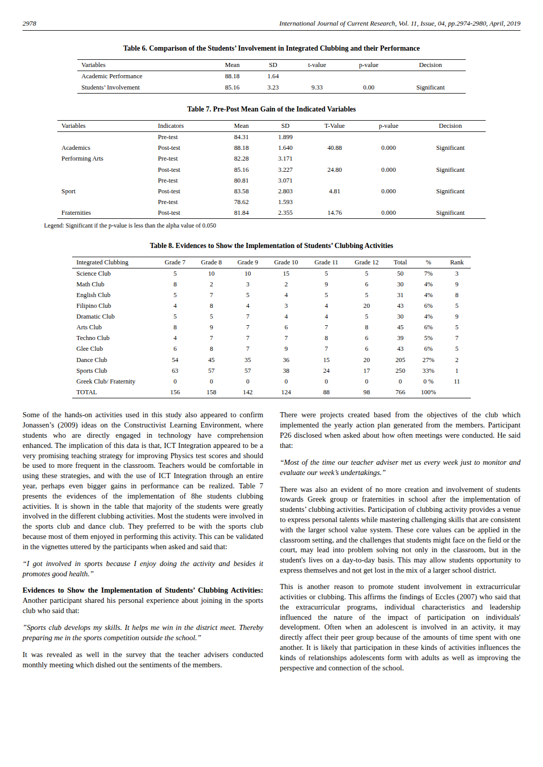2978 International Journal of Current Research, Vol. 11, Issue, 04, pp.2974-2980, April, 2019
Table 6. Comparison of the Students’ Involvement in Integrated Clubbing and their Performance
| Variables | Mean | SD | t-value | p-value | Decision |
| --- | --- | --- | --- | --- | --- |
| Academic Performance | 88.18 | 1.64 | | | |
| Students’ Involvement | 85.16 | 3.23 | 9.33 | 0.00 | Significant |
Table 7. Pre-Post Mean Gain of the Indicated Variables
| Variables | Indicators | Mean | SD | T-Value | p-value | Decision |
| --- | --- | --- | --- | --- | --- | --- |
| | Pre-test | 84.31 | 1.899 | | | |
| Academics | Post-test | 88.18 | 1.640 | 40.88 | 0.000 | Significant |
| Performing Arts | Pre-test | 82.28 | 3.171 | | | |
| | Post-test | 85.16 | 3.227 | 24.80 | 0.000 | Significant |
| | Pre-test | 80.81 | 3.071 | | | |
| Sport | Post-test | 83.58 | 2.803 | 4.81 | 0.000 | Significant |
| | Pre-test | 78.62 | 1.593 | | | |
| Fraternities | Post-test | 81.84 | 2.355 | 14.76 | 0.000 | Significant |
Legend: Significant if the p-value is less than the alpha value of 0.050
Table 8. Evidences to Show the Implementation of Students’ Clubbing Activities
| Integrated Clubbing | Grade 7 | Grade 8 | Grade 9 | Grade 10 | Grade 11 | Grade 12 | Total | % | Rank |
| --- | --- | --- | --- | --- | --- | --- | --- | --- | --- |
| Science Club | 5 | 10 | 10 | 15 | 5 | 5 | 50 | 7% | 3 |
| Math Club | 8 | 2 | 3 | 2 | 9 | 6 | 30 | 4% | 9 |
| English Club | 5 | 7 | 5 | 4 | 5 | 5 | 31 | 4% | 8 |
| Filipino Club | 4 | 8 | 4 | 3 | 4 | 20 | 43 | 6% | 5 |
| Dramatic Club | 5 | 5 | 7 | 4 | 4 | 5 | 30 | 4% | 9 |
| Arts Club | 8 | 9 | 7 | 6 | 7 | 8 | 45 | 6% | 5 |
| Techno Club | 4 | 7 | 7 | 7 | 8 | 6 | 39 | 5% | 7 |
| Glee Club | 6 | 8 | 7 | 9 | 7 | 6 | 43 | 6% | 5 |
| Dance Club | 54 | 45 | 35 | 36 | 15 | 20 | 205 | 27% | 2 |
| Sports Club | 63 | 57 | 57 | 38 | 24 | 17 | 250 | 33% | 1 |
| Greek Club/ Fraternity | 0 | 0 | 0 | 0 | 0 | 0 | 0 | 0 % | 11 |
| TOTAL | 156 | 158 | 142 | 124 | 88 | 98 | 766 | 100% | |
Some of the hands-on activities used in this study also appeared to confirm Jonassen’s (2009) ideas on the Constructivist Learning Environment, where students who are directly engaged in technology have comprehension enhanced. The implication of this data is that, ICT Integration appeared to be a very promising teaching strategy for improving Physics test scores and should be used to more frequent in the classroom. Teachers would be comfortable in using these strategies, and with the use of ICT Integration through an entire year, perhaps even bigger gains in performance can be realized. Table 7 presents the evidences of the implementation of 8he students clubbing activities. It is shown in the table that majority of the students were greatly involved in the different clubbing activities. Most the students were involved in the sports club and dance club. They preferred to be with the sports club because most of them enjoyed in performing this activity. This can be validated in the vignettes uttered by the participants when asked and said that:
“I got involved in sports because I enjoy doing the activity and besides it promotes good health.”
Evidences to Show the Implementation of Students’ Clubbing Activities:
Another participant shared his personal experience about joining in the sports club who said that:
”Sports club develops my skills. It helps me win in the district meet. Thereby preparing me in the sports competition outside the school.”
It was revealed as well in the survey that the teacher advisers conducted monthly meeting which dished out the sentiments of the members.
There were projects created based from the objectives of the club which implemented the yearly action plan generated from the members. Participant P26 disclosed when asked about how often meetings were conducted. He said that:
“Most of the time our teacher adviser met us every week just to monitor and evaluate our week’s undertakings.”
There was also an evident of no more creation and involvement of students towards Greek group or fraternities in school after the implementation of students’ clubbing activities. Participation of clubbing activity provides a venue to express personal talents while mastering challenging skills that are consistent with the larger school value system. These core values can be applied in the classroom setting, and the challenges that students might face on the field or the court, may lead into problem solving not only in the classroom, but in the student's lives on a day-to-day basis. This may allow students opportunity to express themselves and not get lost in the mix of a larger school district.
This is another reason to promote student involvement in extracurricular activities or clubbing. This affirms the findings of Eccles (2007) who said that the extracurricular programs, individual characteristics and leadership influenced the nature of the impact of participation on individuals' development. Often when an adolescent is involved in an activity, it may directly affect their peer group because of the amounts of time spent with one another. It is likely that participation in these kinds of activities influences the kinds of relationships adolescents form with adults as well as improving the perspective and connection of the school.